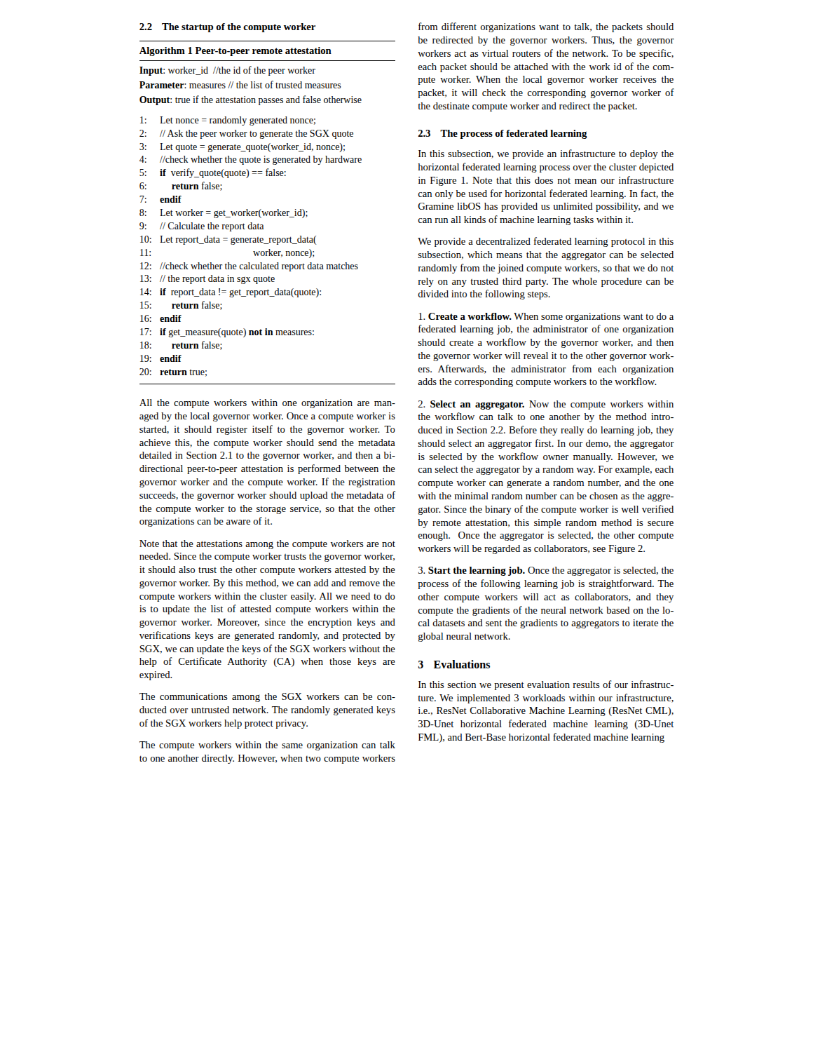2.2 The startup of the compute worker
Algorithm 1 Peer-to-peer remote attestation
Input: worker_id //the id of the peer worker
Parameter: measures // the list of trusted measures
Output: true if the attestation passes and false otherwise
Let nonce = randomly generated nonce;
// Ask the peer worker to generate the SGX quote
Let quote = generate_quote(worker_id, nonce);
//check whether the quote is generated by hardware
if verify_quote(quote) == false:
return false;
endif
Let worker = get_worker(worker_id);
// Calculate the report data
Let report_data = generate_report_data(
worker, nonce);
//check whether the calculated report data matches
// the report data in sgx quote
if report_data != get_report_data(quote):
return false;
endif
if get_measure(quote) not in measures:
return false;
endif
return true;
All the compute workers within one organization are managed by the local governor worker. Once a compute worker is started, it should register itself to the governor worker. To achieve this, the compute worker should send the metadata detailed in Section 2.1 to the governor worker, and then a bi-directional peer-to-peer attestation is performed between the governor worker and the compute worker. If the registration succeeds, the governor worker should upload the metadata of the compute worker to the storage service, so that the other organizations can be aware of it.
Note that the attestations among the compute workers are not needed. Since the compute worker trusts the governor worker, it should also trust the other compute workers attested by the governor worker. By this method, we can add and remove the compute workers within the cluster easily. All we need to do is to update the list of attested compute workers within the governor worker. Moreover, since the encryption keys and verifications keys are generated randomly, and protected by SGX, we can update the keys of the SGX workers without the help of Certificate Authority (CA) when those keys are expired.
The communications among the SGX workers can be conducted over untrusted network. The randomly generated keys of the SGX workers help protect privacy.
The compute workers within the same organization can talk to one another directly. However, when two compute workers from different organizations want to talk, the packets should be redirected by the governor workers. Thus, the governor workers act as virtual routers of the network. To be specific, each packet should be attached with the work id of the compute worker. When the local governor worker receives the packet, it will check the corresponding governor worker of the destinate compute worker and redirect the packet.
2.3 The process of federated learning
In this subsection, we provide an infrastructure to deploy the horizontal federated learning process over the cluster depicted in Figure 1. Note that this does not mean our infrastructure can only be used for horizontal federated learning. In fact, the Gramine libOS has provided us unlimited possibility, and we can run all kinds of machine learning tasks within it.
We provide a decentralized federated learning protocol in this subsection, which means that the aggregator can be selected randomly from the joined compute workers, so that we do not rely on any trusted third party. The whole procedure can be divided into the following steps.
1. Create a workflow. When some organizations want to do a federated learning job, the administrator of one organization should create a workflow by the governor worker, and then the governor worker will reveal it to the other governor workers. Afterwards, the administrator from each organization adds the corresponding compute workers to the workflow.
2. Select an aggregator. Now the compute workers within the workflow can talk to one another by the method introduced in Section 2.2. Before they really do learning job, they should select an aggregator first. In our demo, the aggregator is selected by the workflow owner manually. However, we can select the aggregator by a random way. For example, each compute worker can generate a random number, and the one with the minimal random number can be chosen as the aggregator. Since the binary of the compute worker is well verified by remote attestation, this simple random method is secure enough. Once the aggregator is selected, the other compute workers will be regarded as collaborators, see Figure 2.
3. Start the learning job. Once the aggregator is selected, the process of the following learning job is straightforward. The other compute workers will act as collaborators, and they compute the gradients of the neural network based on the local datasets and sent the gradients to aggregators to iterate the global neural network.
3 Evaluations
In this section we present evaluation results of our infrastructure. We implemented 3 workloads within our infrastructure, i.e., ResNet Collaborative Machine Learning (ResNet CML), 3D-Unet horizontal federated machine learning (3D-Unet FML), and Bert-Base horizontal federated machine learning